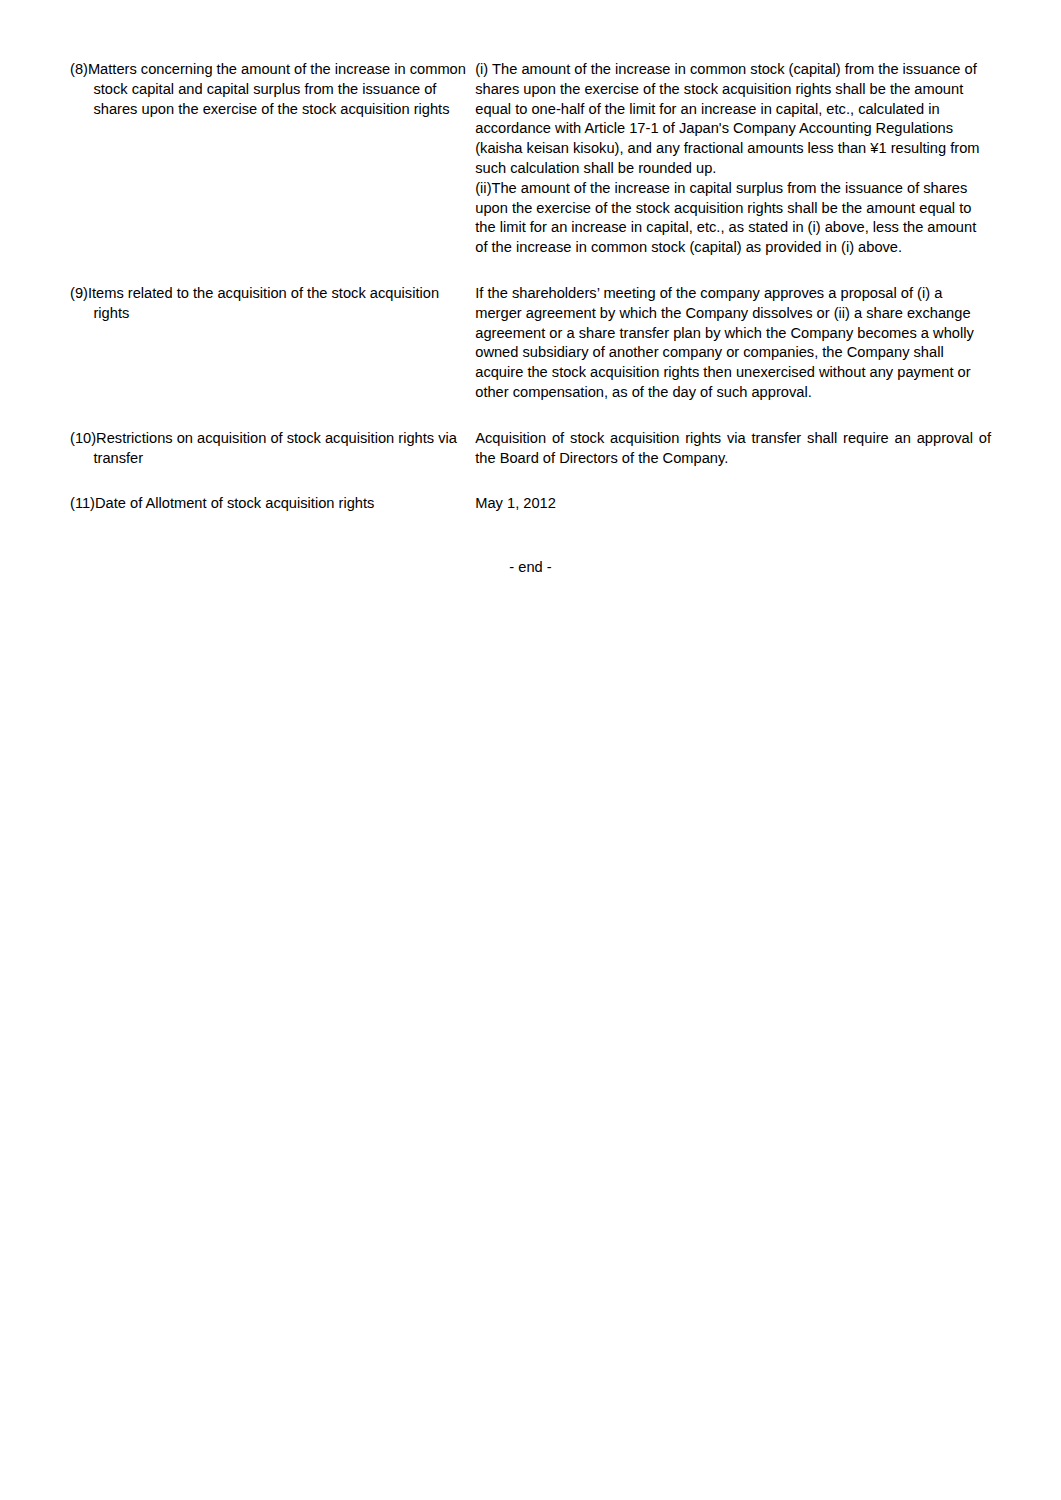| (8)Matters concerning the amount of the increase in common stock capital and capital surplus from the issuance of shares upon the exercise of the stock acquisition rights | (i) The amount of the increase in common stock (capital) from the issuance of shares upon the exercise of the stock acquisition rights shall be the amount equal to one-half of the limit for an increase in capital, etc., calculated in accordance with Article 17-1 of Japan's Company Accounting Regulations (kaisha keisan kisoku), and any fractional amounts less than ¥1 resulting from such calculation shall be rounded up. (ii)The amount of the increase in capital surplus from the issuance of shares upon the exercise of the stock acquisition rights shall be the amount equal to the limit for an increase in capital, etc., as stated in (i) above, less the amount of the increase in common stock (capital) as provided in (i) above. |
| (9)Items related to the acquisition of the stock acquisition rights | If the shareholders’ meeting of the company approves a proposal of (i) a merger agreement by which the Company dissolves or (ii) a share exchange agreement or a share transfer plan by which the Company becomes a wholly owned subsidiary of another company or companies, the Company shall acquire the stock acquisition rights then unexercised without any payment or other compensation, as of the day of such approval. |
| (10)Restrictions on acquisition of stock acquisition rights via transfer | Acquisition of stock acquisition rights via transfer shall require an approval of the Board of Directors of the Company. |
| (11)Date of Allotment of stock acquisition rights | May 1, 2012 |
- end -